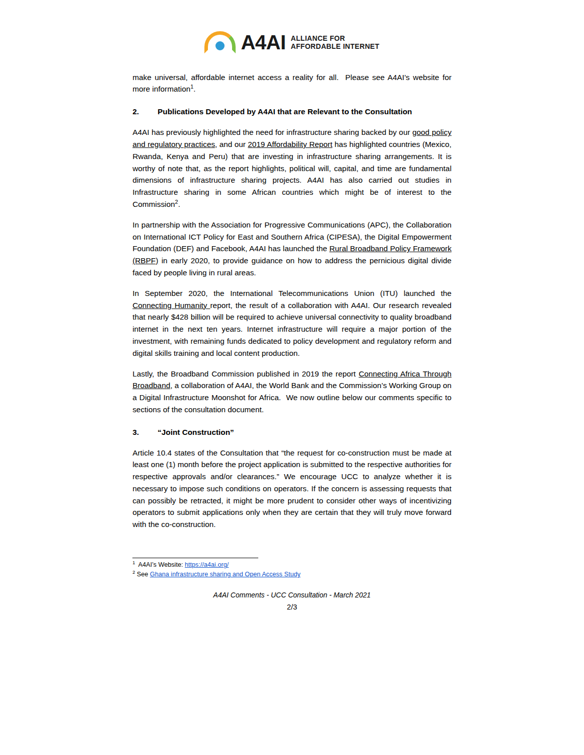A4AI ALLIANCE FOR
AFFORDABLE INTERNET
make universal, affordable internet access a reality for all. Please see A4AI’s website for more information1.
2. Publications Developed by A4AI that are Relevant to the Consultation
A4AI has previously highlighted the need for infrastructure sharing backed by our good policy and regulatory practices, and our 2019 Affordability Report has highlighted countries (Mexico, Rwanda, Kenya and Peru) that are investing in infrastructure sharing arrangements. It is worthy of note that, as the report highlights, political will, capital, and time are fundamental dimensions of infrastructure sharing projects. A4AI has also carried out studies in Infrastructure sharing in some African countries which might be of interest to the Commission2.
In partnership with the Association for Progressive Communications (APC), the Collaboration on International ICT Policy for East and Southern Africa (CIPESA), the Digital Empowerment Foundation (DEF) and Facebook, A4AI has launched the Rural Broadband Policy Framework (RBPF) in early 2020, to provide guidance on how to address the pernicious digital divide faced by people living in rural areas.
In September 2020, the International Telecommunications Union (ITU) launched the Connecting Humanity report, the result of a collaboration with A4AI. Our research revealed that nearly $428 billion will be required to achieve universal connectivity to quality broadband internet in the next ten years. Internet infrastructure will require a major portion of the investment, with remaining funds dedicated to policy development and regulatory reform and digital skills training and local content production.
Lastly, the Broadband Commission published in 2019 the report Connecting Africa Through Broadband, a collaboration of A4AI, the World Bank and the Commission’s Working Group on a Digital Infrastructure Moonshot for Africa. We now outline below our comments specific to sections of the consultation document.
3.“Joint Construction”
Article 10.4 states of the Consultation that “the request for co-construction must be made at least one (1) month before the project application is submitted to the respective authorities for respective approvals and/or clearances.” We encourage UCC to analyze whether it is necessary to impose such conditions on operators. If the concern is assessing requests that can possibly be retracted, it might be more prudent to consider other ways of incentivizing operators to submit applications only when they are certain that they will truly move forward with the co-construction.
1 A4AI’s Website: https://a4ai.org/
2 See Ghana infrastructure sharing and Open Access Study
A4AI Comments - UCC Consultation - March 2021
2/3